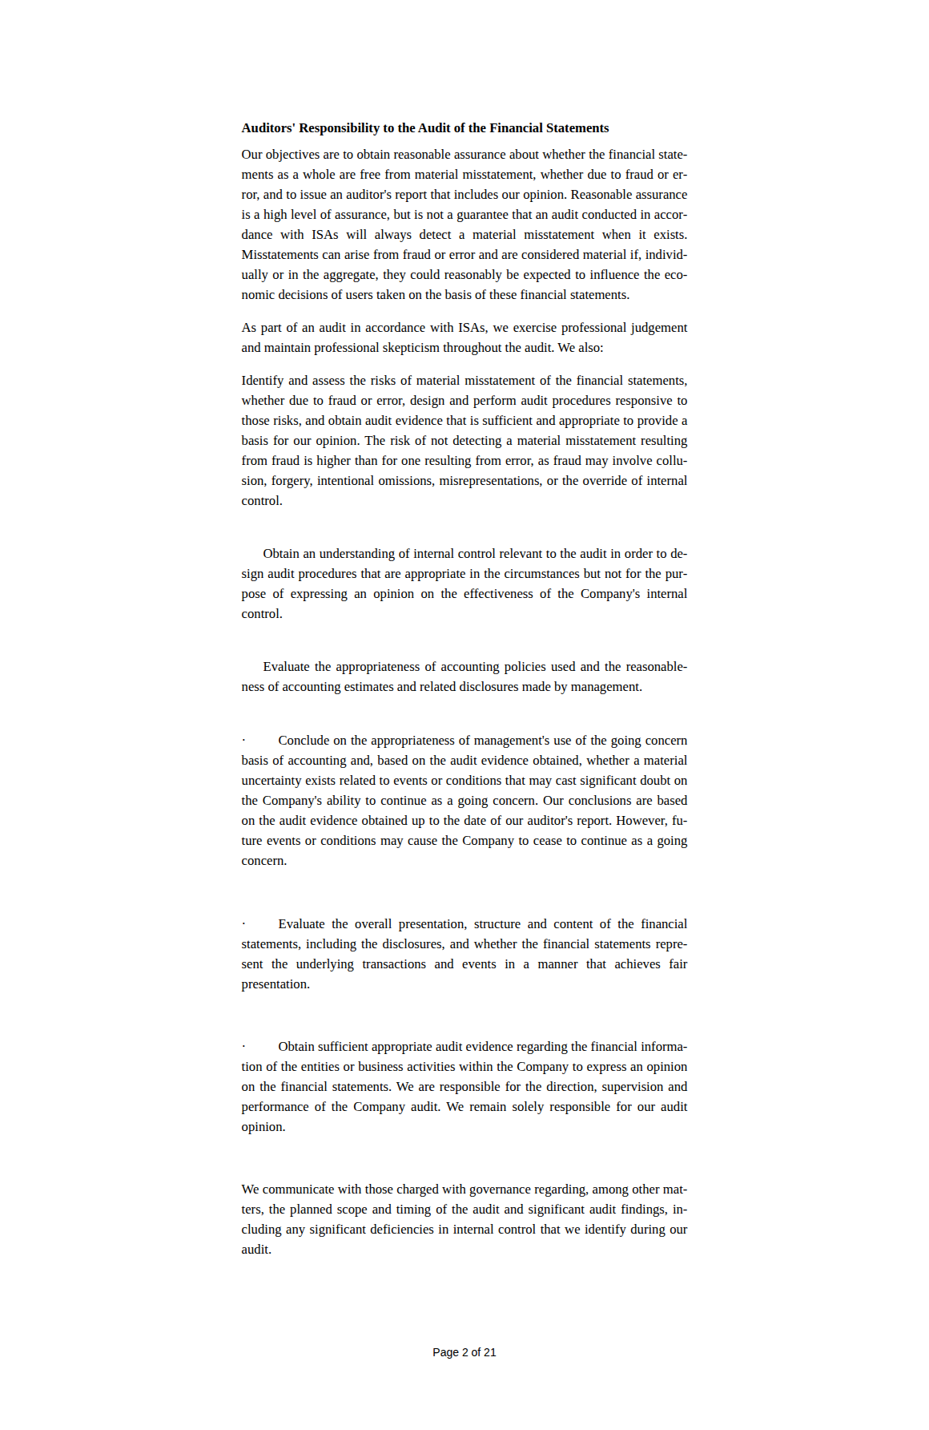Auditors' Responsibility to the Audit of the Financial Statements
Our objectives are to obtain reasonable assurance about whether the financial statements as a whole are free from material misstatement, whether due to fraud or error, and to issue an auditor's report that includes our opinion. Reasonable assurance is a high level of assurance, but is not a guarantee that an audit conducted in accordance with ISAs will always detect a material misstatement when it exists. Misstatements can arise from fraud or error and are considered material if, individually or in the aggregate, they could reasonably be expected to influence the economic decisions of users taken on the basis of these financial statements.
As part of an audit in accordance with ISAs, we exercise professional judgement and maintain professional skepticism throughout the audit. We also:
Identify and assess the risks of material misstatement of the financial statements, whether due to fraud or error, design and perform audit procedures responsive to those risks, and obtain audit evidence that is sufficient and appropriate to provide a basis for our opinion. The risk of not detecting a material misstatement resulting from fraud is higher than for one resulting from error, as fraud may involve collusion, forgery, intentional omissions, misrepresentations, or the override of internal control.
Obtain an understanding of internal control relevant to the audit in order to design audit procedures that are appropriate in the circumstances but not for the purpose of expressing an opinion on the effectiveness of the Company's internal control.
Evaluate the appropriateness of accounting policies used and the reasonableness of accounting estimates and related disclosures made by management.
· Conclude on the appropriateness of management's use of the going concern basis of accounting and, based on the audit evidence obtained, whether a material uncertainty exists related to events or conditions that may cast significant doubt on the Company's ability to continue as a going concern. Our conclusions are based on the audit evidence obtained up to the date of our auditor's report. However, future events or conditions may cause the Company to cease to continue as a going concern.
· Evaluate the overall presentation, structure and content of the financial statements, including the disclosures, and whether the financial statements represent the underlying transactions and events in a manner that achieves fair presentation.
· Obtain sufficient appropriate audit evidence regarding the financial information of the entities or business activities within the Company to express an opinion on the financial statements. We are responsible for the direction, supervision and performance of the Company audit. We remain solely responsible for our audit opinion.
We communicate with those charged with governance regarding, among other matters, the planned scope and timing of the audit and significant audit findings, including any significant deficiencies in internal control that we identify during our audit.
Page 2 of 21